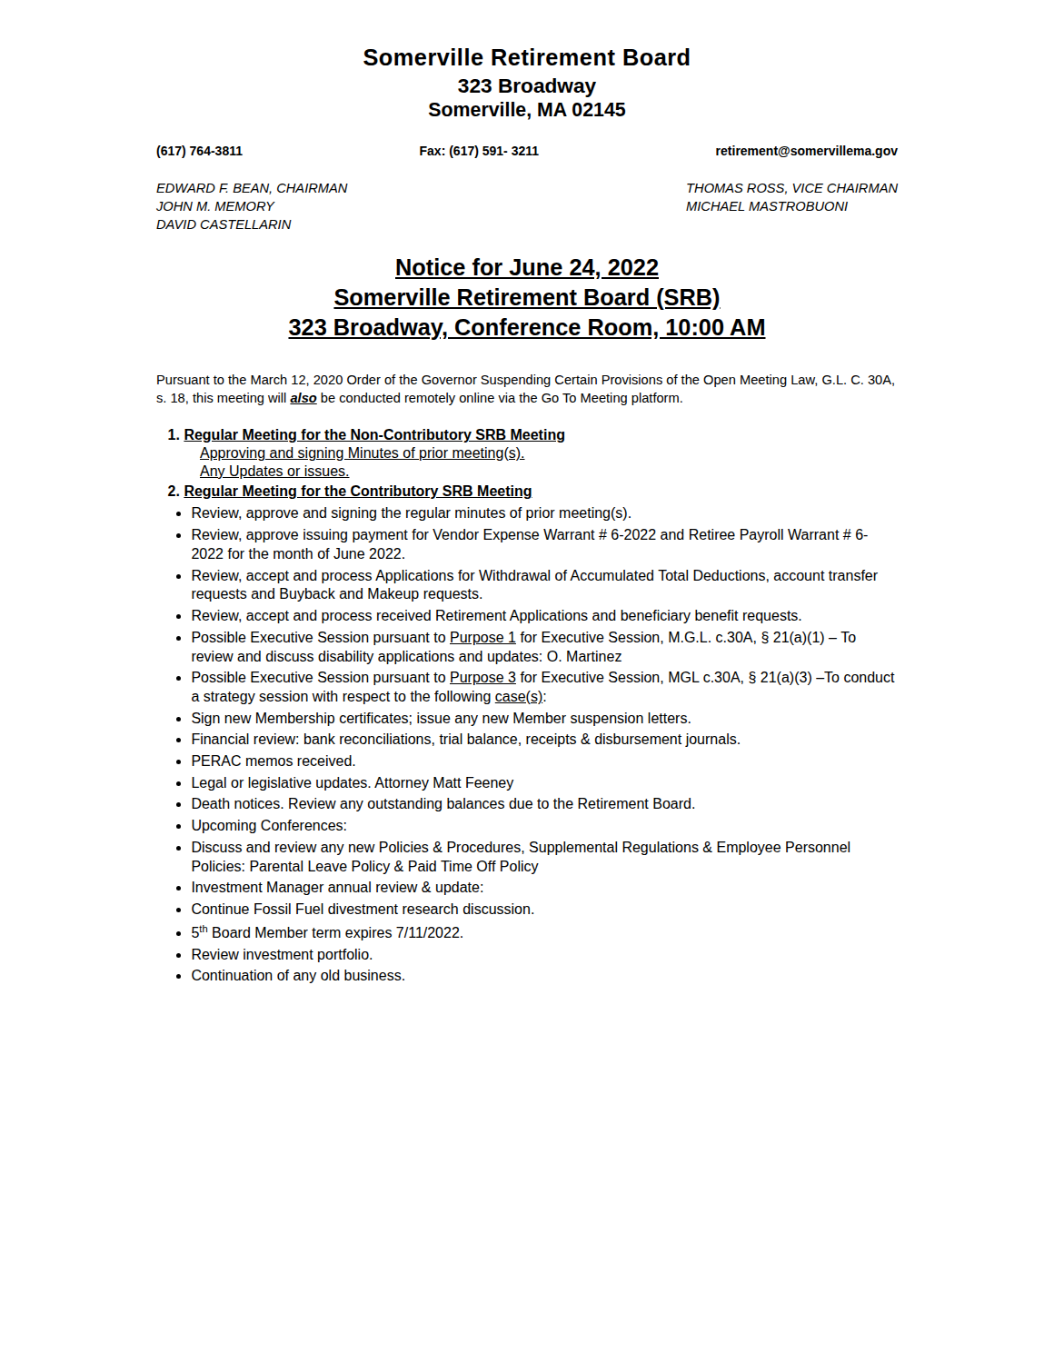Somerville Retirement Board
323 Broadway
Somerville, MA 02145
(617) 764-3811 Fax: (617) 591- 3211 retirement@somervillema.gov
EDWARD F. BEAN, CHAIRMAN
JOHN M. MEMORY
DAVID CASTELLARIN
THOMAS ROSS, VICE CHAIRMAN
MICHAEL MASTROBUONI
Notice for June 24, 2022
Somerville Retirement Board (SRB)
323 Broadway, Conference Room, 10:00 AM
Pursuant to the March 12, 2020 Order of the Governor Suspending Certain Provisions of the Open Meeting Law, G.L. C. 30A, s. 18, this meeting will also be conducted remotely online via the Go To Meeting platform.
Regular Meeting for the Non-Contributory SRB Meeting Approving and signing Minutes of prior meeting(s). Any Updates or issues.
Regular Meeting for the Contributory SRB Meeting
Review, approve and signing the regular minutes of prior meeting(s).
Review, approve issuing payment for Vendor Expense Warrant # 6-2022 and Retiree Payroll Warrant # 6-2022 for the month of June 2022.
Review, accept and process Applications for Withdrawal of Accumulated Total Deductions, account transfer requests and Buyback and Makeup requests.
Review, accept and process received Retirement Applications and beneficiary benefit requests.
Possible Executive Session pursuant to Purpose 1 for Executive Session, M.G.L. c.30A, § 21(a)(1) – To review and discuss disability applications and updates: O. Martinez
Possible Executive Session pursuant to Purpose 3 for Executive Session, MGL c.30A, § 21(a)(3) –To conduct a strategy session with respect to the following case(s):
Sign new Membership certificates; issue any new Member suspension letters.
Financial review: bank reconciliations, trial balance, receipts & disbursement journals.
PERAC memos received.
Legal or legislative updates. Attorney Matt Feeney
Death notices. Review any outstanding balances due to the Retirement Board.
Upcoming Conferences:
Discuss and review any new Policies & Procedures, Supplemental Regulations & Employee Personnel Policies: Parental Leave Policy & Paid Time Off Policy
Investment Manager annual review & update:
Continue Fossil Fuel divestment research discussion.
5th Board Member term expires 7/11/2022.
Review investment portfolio.
Continuation of any old business.